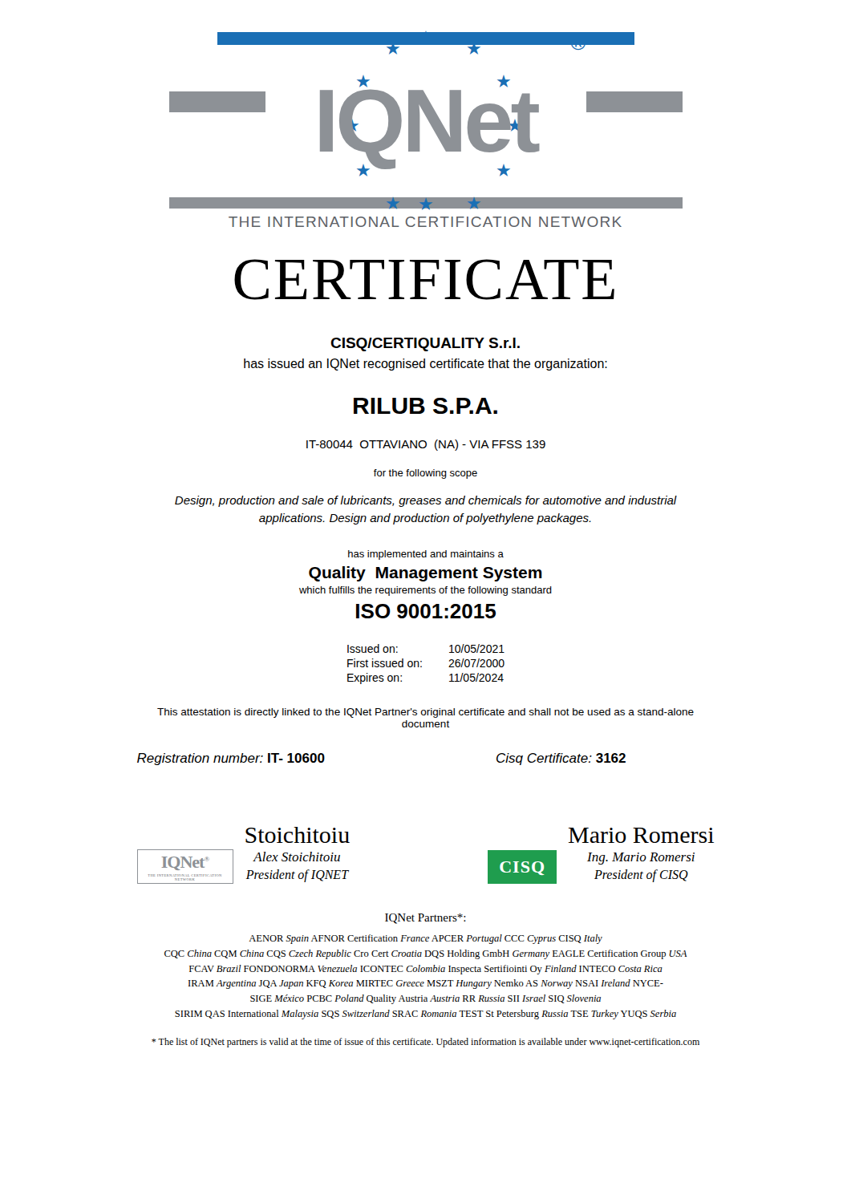®
★ ★ ★ ★ ★ ★ ★ ★ ★ ★ ★ ★
IQNet
THE INTERNATIONAL CERTIFICATION NETWORK
CERTIFICATE
CISQ/CERTIQUALITY S.r.l.
has issued an IQNet recognised certificate that the organization:
RILUB S.P.A.
IT-80044 OTTAVIANO (NA) - VIA FFSS 139
for the following scope
Design, production and sale of lubricants, greases and chemicals for automotive and industrial applications. Design and production of polyethylene packages.
has implemented and maintains a
Quality Management System
which fulfills the requirements of the following standard
ISO 9001:2015
| Issued on: | 10/05/2021 |
| First issued on: | 26/07/2000 |
| Expires on: | 11/05/2024 |
This attestation is directly linked to the IQNet Partner's original certificate and shall not be used as a stand-alone document
Registration number: IT- 10600
Cisq Certificate: 3162
IQNet®
THE INTERNATIONAL CERTIFICATION NETWORK
Stoichitoiu
Alex Stoichitoiu
President of IQNET
CISQ
Mario Romersi
Ing. Mario Romersi
President of CISQ
IQNet Partners*:
AENOR Spain AFNOR Certification France APCER Portugal CCC Cyprus CISQ Italy
CQC China CQM China CQS Czech Republic Cro Cert Croatia DQS Holding GmbH Germany EAGLE Certification Group USA
FCAV Brazil FONDONORMA Venezuela ICONTEC Colombia Inspecta Sertifiointi Oy Finland INTECO Costa Rica
IRAM Argentina JQA Japan KFQ Korea MIRTEC Greece MSZT Hungary Nemko AS Norway NSAI Ireland NYCE-
SIGE México PCBC Poland Quality Austria Austria RR Russia SII Israel SIQ Slovenia
SIRIM QAS International Malaysia SQS Switzerland SRAC Romania TEST St Petersburg Russia TSE Turkey YUQS Serbia
* The list of IQNet partners is valid at the time of issue of this certificate. Updated information is available under www.iqnet-certification.com